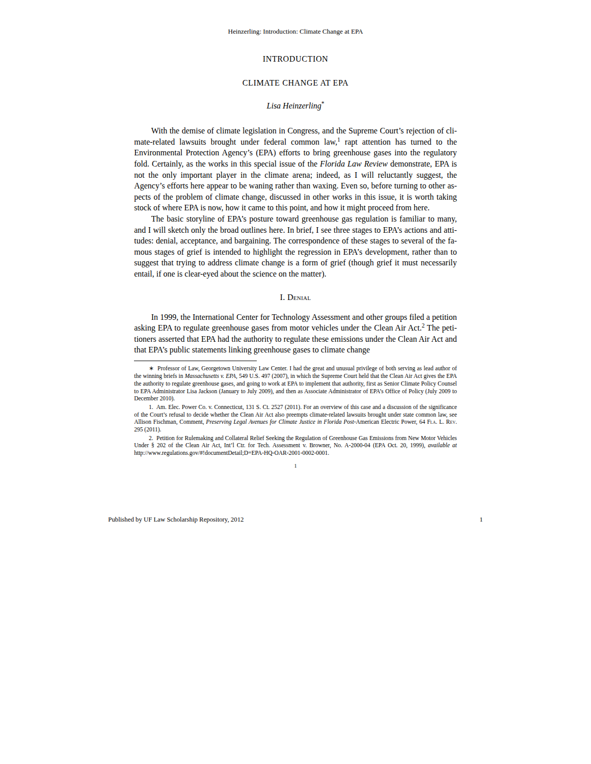Heinzerling: Introduction: Climate Change at EPA
INTRODUCTION
CLIMATE CHANGE AT EPA
Lisa Heinzerling*
With the demise of climate legislation in Congress, and the Supreme Court’s rejection of climate-related lawsuits brought under federal common law,1 rapt attention has turned to the Environmental Protection Agency’s (EPA) efforts to bring greenhouse gases into the regulatory fold. Certainly, as the works in this special issue of the Florida Law Review demonstrate, EPA is not the only important player in the climate arena; indeed, as I will reluctantly suggest, the Agency’s efforts here appear to be waning rather than waxing. Even so, before turning to other aspects of the problem of climate change, discussed in other works in this issue, it is worth taking stock of where EPA is now, how it came to this point, and how it might proceed from here.
The basic storyline of EPA’s posture toward greenhouse gas regulation is familiar to many, and I will sketch only the broad outlines here. In brief, I see three stages to EPA’s actions and attitudes: denial, acceptance, and bargaining. The correspondence of these stages to several of the famous stages of grief is intended to highlight the regression in EPA’s development, rather than to suggest that trying to address climate change is a form of grief (though grief it must necessarily entail, if one is clear-eyed about the science on the matter).
I. Denial
In 1999, the International Center for Technology Assessment and other groups filed a petition asking EPA to regulate greenhouse gases from motor vehicles under the Clean Air Act.2 The petitioners asserted that EPA had the authority to regulate these emissions under the Clean Air Act and that EPA’s public statements linking greenhouse gases to climate change
∗ Professor of Law, Georgetown University Law Center. I had the great and unusual privilege of both serving as lead author of the winning briefs in Massachusetts v. EPA, 549 U.S. 497 (2007), in which the Supreme Court held that the Clean Air Act gives the EPA the authority to regulate greenhouse gases, and going to work at EPA to implement that authority, first as Senior Climate Policy Counsel to EPA Administrator Lisa Jackson (January to July 2009), and then as Associate Administrator of EPA’s Office of Policy (July 2009 to December 2010).
1. Am. Elec. Power Co. v. Connecticut, 131 S. Ct. 2527 (2011). For an overview of this case and a discussion of the significance of the Court’s refusal to decide whether the Clean Air Act also preempts climate-related lawsuits brought under state common law, see Allison Fischman, Comment, Preserving Legal Avenues for Climate Justice in Florida Post-American Electric Power, 64 Fla. L. Rev. 295 (2011).
2. Petition for Rulemaking and Collateral Relief Seeking the Regulation of Greenhouse Gas Emissions from New Motor Vehicles Under § 202 of the Clean Air Act, Int’l Ctr. for Tech. Assessment v. Browner, No. A-2000-04 (EPA Oct. 20, 1999), available at http://www.regulations.gov/#!documentDetail;D=EPA-HQ-OAR-2001-0002-0001.
1
Published by UF Law Scholarship Repository, 2012
1